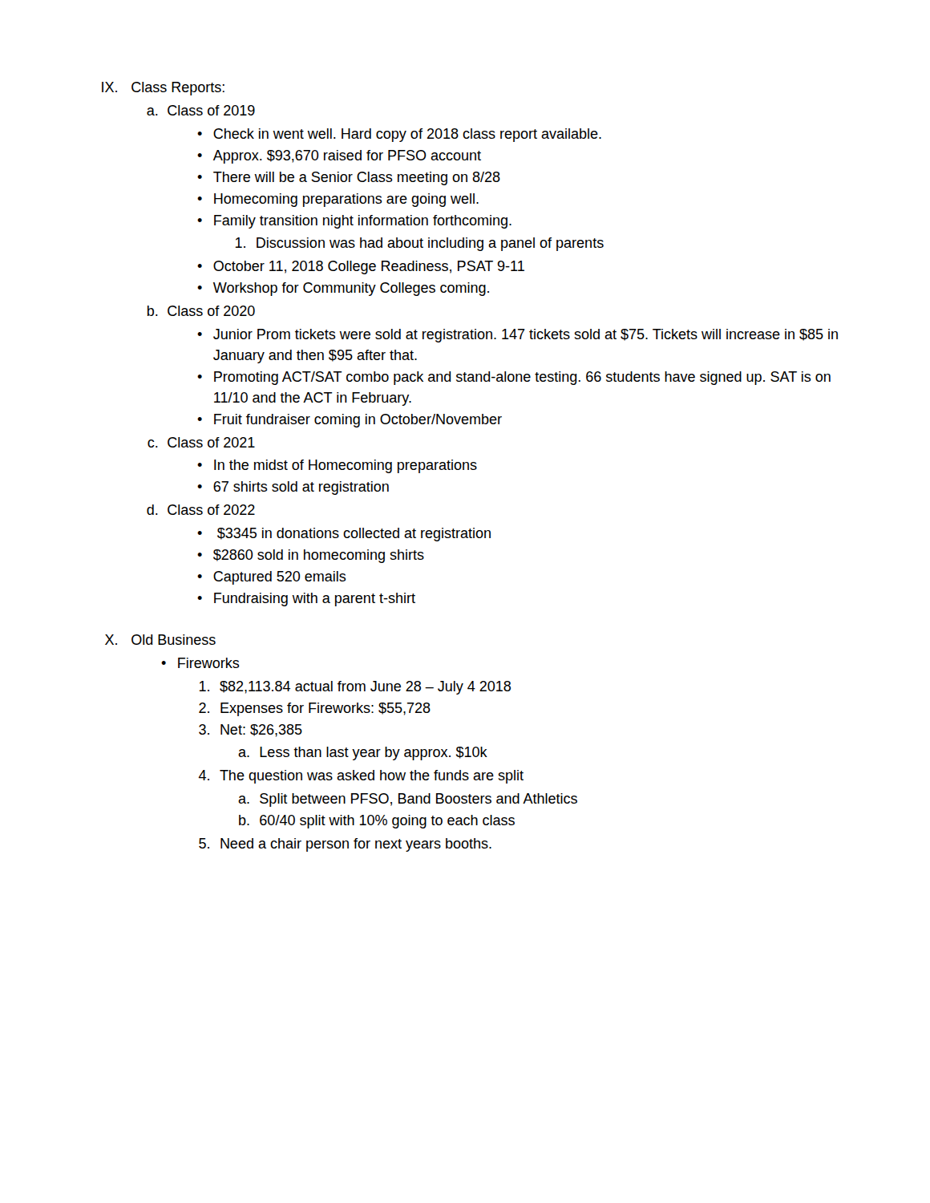Class Reports:
Class of 2019
Check in went well. Hard copy of 2018 class report available.
Approx. $93,670 raised for PFSO account
There will be a Senior Class meeting on 8/28
Homecoming preparations are going well.
Family transition night information forthcoming.
Discussion was had about including a panel of parents
October 11, 2018 College Readiness, PSAT 9-11
Workshop for Community Colleges coming.
Class of 2020
Junior Prom tickets were sold at registration. 147 tickets sold at $75. Tickets will increase in $85 in January and then $95 after that.
Promoting ACT/SAT combo pack and stand-alone testing. 66 students have signed up. SAT is on 11/10 and the ACT in February.
Fruit fundraiser coming in October/November
Class of 2021
In the midst of Homecoming preparations
67 shirts sold at registration
Class of 2022
$3345 in donations collected at registration
$2860 sold in homecoming shirts
Captured 520 emails
Fundraising with a parent t-shirt
Old Business
Fireworks
$82,113.84 actual from June 28 – July 4 2018
Expenses for Fireworks: $55,728
Net: $26,385
Less than last year by approx. $10k
The question was asked how the funds are split
Split between PFSO, Band Boosters and Athletics
60/40 split with 10% going to each class
Need a chair person for next years booths.